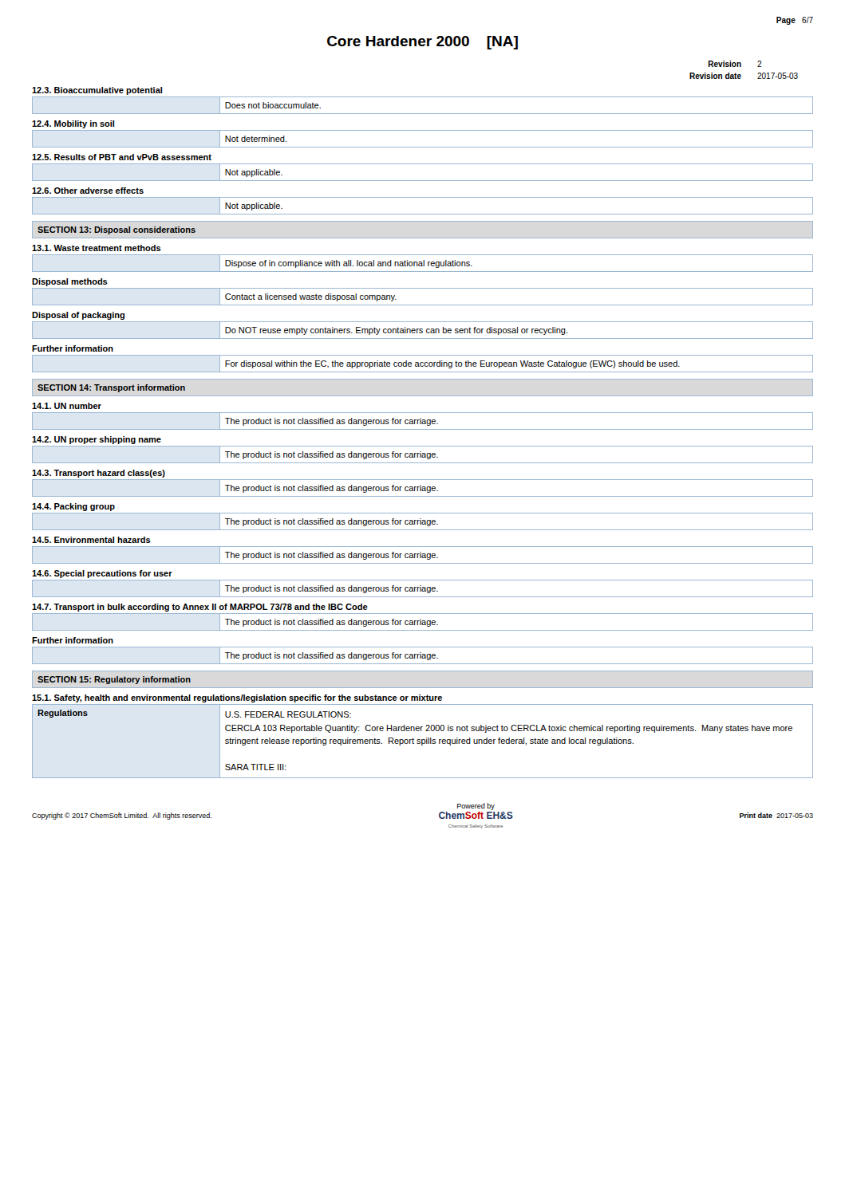Page 6/7
Core Hardener 2000 [NA]
Revision 2
Revision date 2017-05-03
12.3. Bioaccumulative potential
| | Does not bioaccumulate. |
12.4. Mobility in soil
| | Not determined. |
12.5. Results of PBT and vPvB assessment
| | Not applicable. |
12.6. Other adverse effects
| | Not applicable. |
SECTION 13: Disposal considerations
13.1. Waste treatment methods
| | Dispose of in compliance with all. local and national regulations. |
Disposal methods
| | Contact a licensed waste disposal company. |
Disposal of packaging
| | Do NOT reuse empty containers. Empty containers can be sent for disposal or recycling. |
Further information
| | For disposal within the EC, the appropriate code according to the European Waste Catalogue (EWC) should be used. |
SECTION 14: Transport information
14.1. UN number
| | The product is not classified as dangerous for carriage. |
14.2. UN proper shipping name
| | The product is not classified as dangerous for carriage. |
14.3. Transport hazard class(es)
| | The product is not classified as dangerous for carriage. |
14.4. Packing group
| | The product is not classified as dangerous for carriage. |
14.5. Environmental hazards
| | The product is not classified as dangerous for carriage. |
14.6. Special precautions for user
| | The product is not classified as dangerous for carriage. |
14.7. Transport in bulk according to Annex II of MARPOL 73/78 and the IBC Code
| | The product is not classified as dangerous for carriage. |
Further information
| | The product is not classified as dangerous for carriage. |
SECTION 15: Regulatory information
15.1. Safety, health and environmental regulations/legislation specific for the substance or mixture
| Regulations | U.S. FEDERAL REGULATIONS: CERCLA 103 Reportable Quantity: Core Hardener 2000 is not subject to CERCLA toxic chemical reporting requirements. Many states have more stringent release reporting requirements. Report spills required under federal, state and local regulations. SARA TITLE III: |
Copyright © 2017 ChemSoft Limited. All rights reserved.
Powered by
Chem Soft EH&S
Chemical Safety Software
Print date 2017-05-03